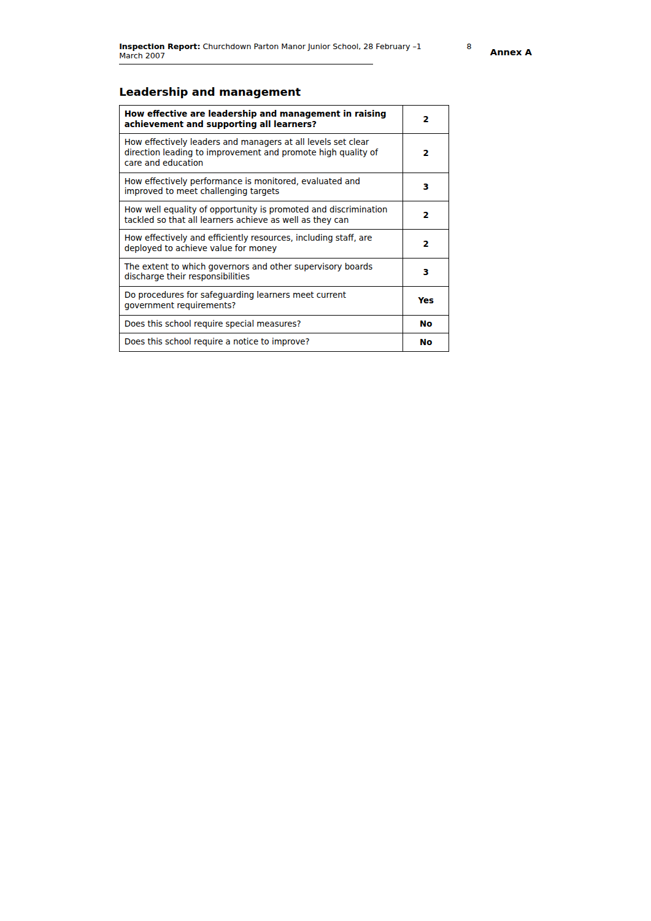Inspection Report: Churchdown Parton Manor Junior School, 28 February –1 March 2007 8
Annex A
Leadership and management
| How effective are leadership and management in raising achievement and supporting all learners? | 2 |
| How effectively leaders and managers at all levels set clear direction leading to improvement and promote high quality of care and education | 2 |
| How effectively performance is monitored, evaluated and improved to meet challenging targets | 3 |
| How well equality of opportunity is promoted and discrimination tackled so that all learners achieve as well as they can | 2 |
| How effectively and efficiently resources, including staff, are deployed to achieve value for money | 2 |
| The extent to which governors and other supervisory boards discharge their responsibilities | 3 |
| Do procedures for safeguarding learners meet current government requirements? | Yes |
| Does this school require special measures? | No |
| Does this school require a notice to improve? | No |